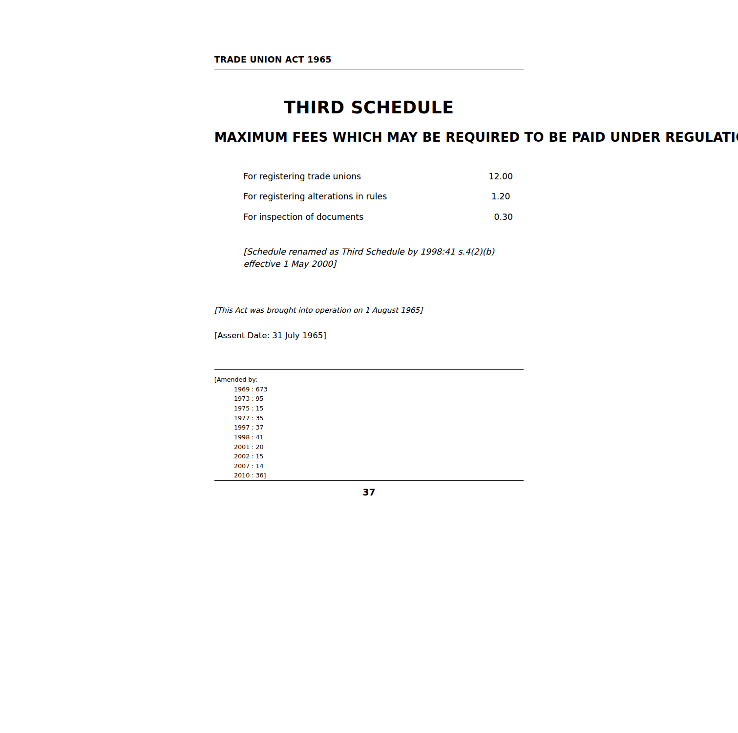TRADE UNION ACT 1965
THIRD SCHEDULE
MAXIMUM FEES WHICH MAY BE REQUIRED TO BE PAID UNDER REGULATIONS
| For registering trade unions | 12.00 |
| For registering alterations in rules | 1.20 |
| For inspection of documents | 0.30 |
[Schedule renamed as Third Schedule by 1998:41 s.4(2)(b) effective 1 May 2000]
[This Act was brought into operation on 1 August 1965]
[Assent Date: 31 July 1965]
[Amended by:
1969 : 673
1973 : 95
1975 : 15
1977 : 35
1997 : 37
1998 : 41
2001 : 20
2002 : 15
2007 : 14
2010 : 36]
37